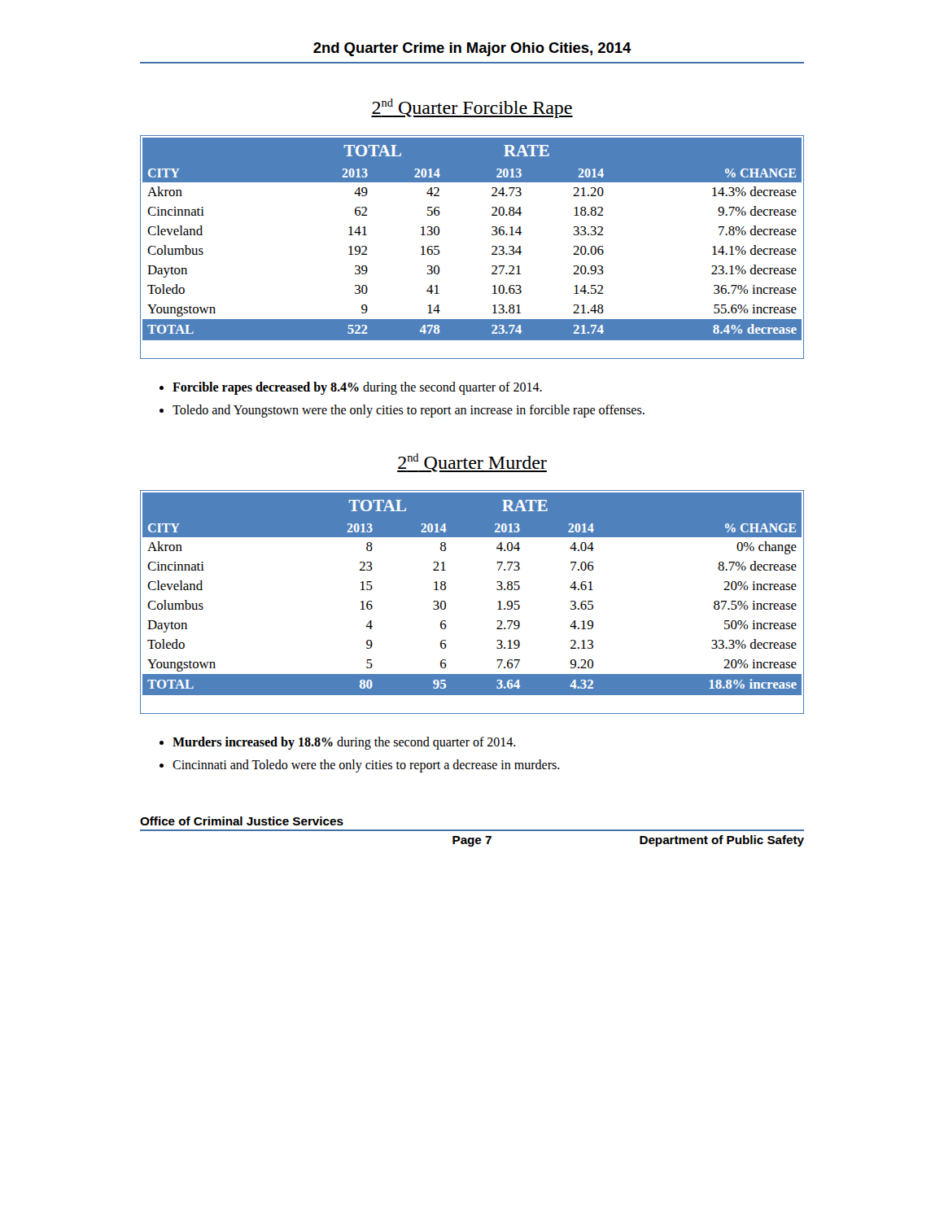2nd Quarter Crime in Major Ohio Cities, 2014
2nd Quarter Forcible Rape
| | TOTAL | RATE | |
| --- | --- | --- | --- |
| CITY | 2013 | 2014 | 2013 | 2014 | % CHANGE |
| Akron | 49 | 42 | 24.73 | 21.20 | 14.3% decrease |
| Cincinnati | 62 | 56 | 20.84 | 18.82 | 9.7% decrease |
| Cleveland | 141 | 130 | 36.14 | 33.32 | 7.8% decrease |
| Columbus | 192 | 165 | 23.34 | 20.06 | 14.1% decrease |
| Dayton | 39 | 30 | 27.21 | 20.93 | 23.1% decrease |
| Toledo | 30 | 41 | 10.63 | 14.52 | 36.7% increase |
| Youngstown | 9 | 14 | 13.81 | 21.48 | 55.6% increase |
| TOTAL | 522 | 478 | 23.74 | 21.74 | 8.4% decrease |
Forcible rapes decreased by 8.4% during the second quarter of 2014.
Toledo and Youngstown were the only cities to report an increase in forcible rape offenses.
2nd Quarter Murder
| | TOTAL | RATE | |
| --- | --- | --- | --- |
| CITY | 2013 | 2014 | 2013 | 2014 | % CHANGE |
| Akron | 8 | 8 | 4.04 | 4.04 | 0% change |
| Cincinnati | 23 | 21 | 7.73 | 7.06 | 8.7% decrease |
| Cleveland | 15 | 18 | 3.85 | 4.61 | 20% increase |
| Columbus | 16 | 30 | 1.95 | 3.65 | 87.5% increase |
| Dayton | 4 | 6 | 2.79 | 4.19 | 50% increase |
| Toledo | 9 | 6 | 3.19 | 2.13 | 33.3% decrease |
| Youngstown | 5 | 6 | 7.67 | 9.20 | 20% increase |
| TOTAL | 80 | 95 | 3.64 | 4.32 | 18.8% increase |
Murders increased by 18.8% during the second quarter of 2014.
Cincinnati and Toledo were the only cities to report a decrease in murders.
Office of Criminal Justice Services
Page 7
Department of Public Safety